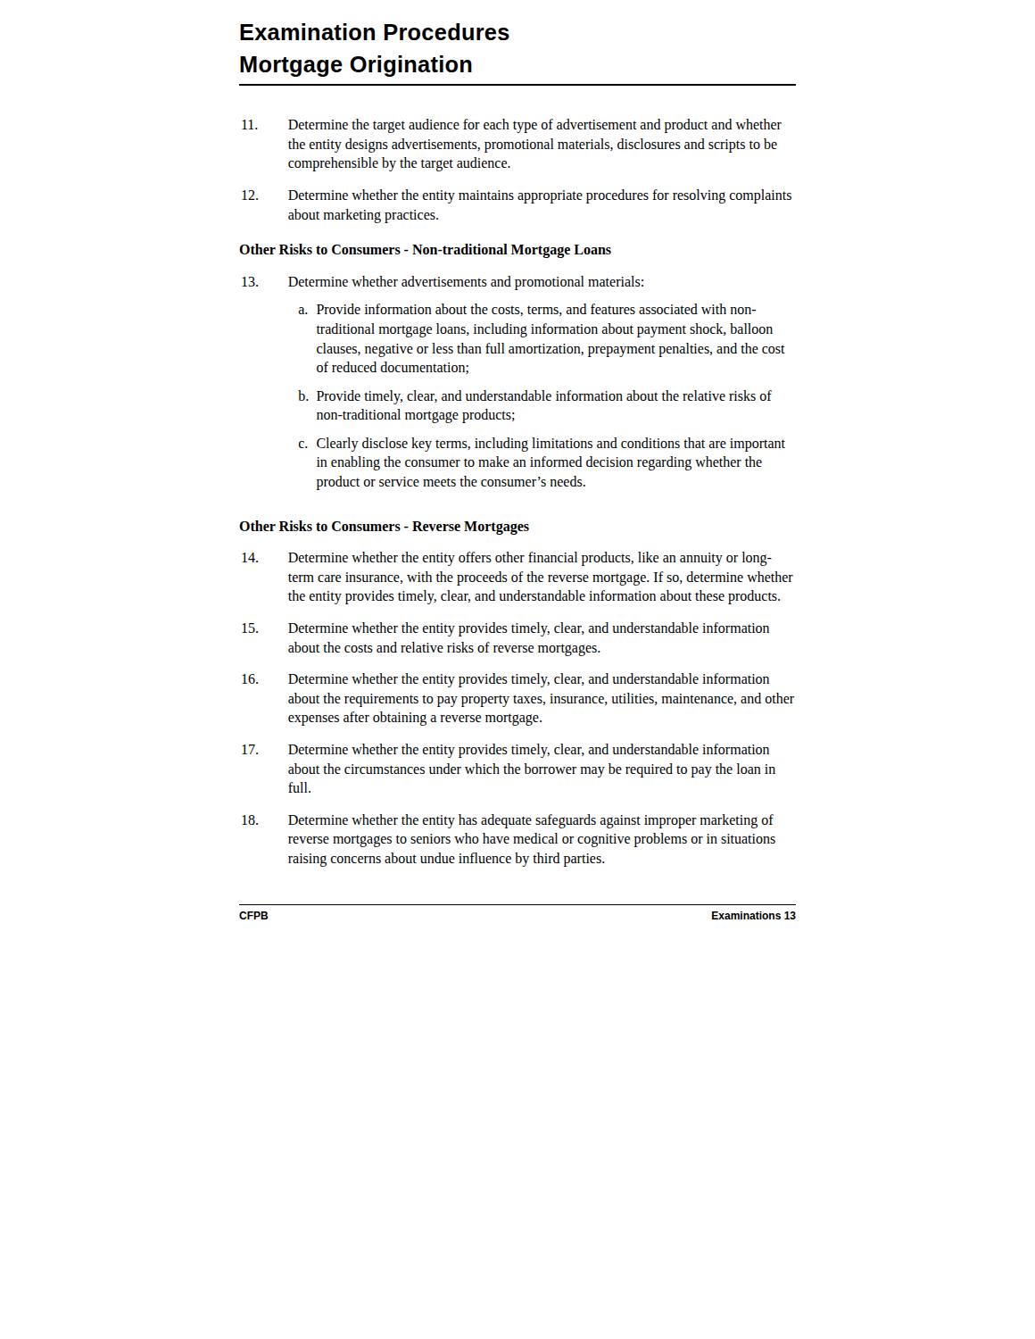Examination Procedures
Mortgage Origination
11.
Determine the target audience for each type of advertisement and product and whether the entity designs advertisements, promotional materials, disclosures and scripts to be comprehensible by the target audience.
12.
Determine whether the entity maintains appropriate procedures for resolving complaints about marketing practices.
Other Risks to Consumers - Non-traditional Mortgage Loans
13.
Determine whether advertisements and promotional materials:
a. Provide information about the costs, terms, and features associated with non-traditional mortgage loans, including information about payment shock, balloon clauses, negative or less than full amortization, prepayment penalties, and the cost of reduced documentation;
b. Provide timely, clear, and understandable information about the relative risks of non-traditional mortgage products;
c. Clearly disclose key terms, including limitations and conditions that are important in enabling the consumer to make an informed decision regarding whether the product or service meets the consumer’s needs.
Other Risks to Consumers - Reverse Mortgages
14.
Determine whether the entity offers other financial products, like an annuity or long-term care insurance, with the proceeds of the reverse mortgage. If so, determine whether the entity provides timely, clear, and understandable information about these products.
15.
Determine whether the entity provides timely, clear, and understandable information about the costs and relative risks of reverse mortgages.
16.
Determine whether the entity provides timely, clear, and understandable information about the requirements to pay property taxes, insurance, utilities, maintenance, and other expenses after obtaining a reverse mortgage.
17.
Determine whether the entity provides timely, clear, and understandable information about the circumstances under which the borrower may be required to pay the loan in full.
18.
Determine whether the entity has adequate safeguards against improper marketing of reverse mortgages to seniors who have medical or cognitive problems or in situations raising concerns about undue influence by third parties.
CFPB Examinations 13